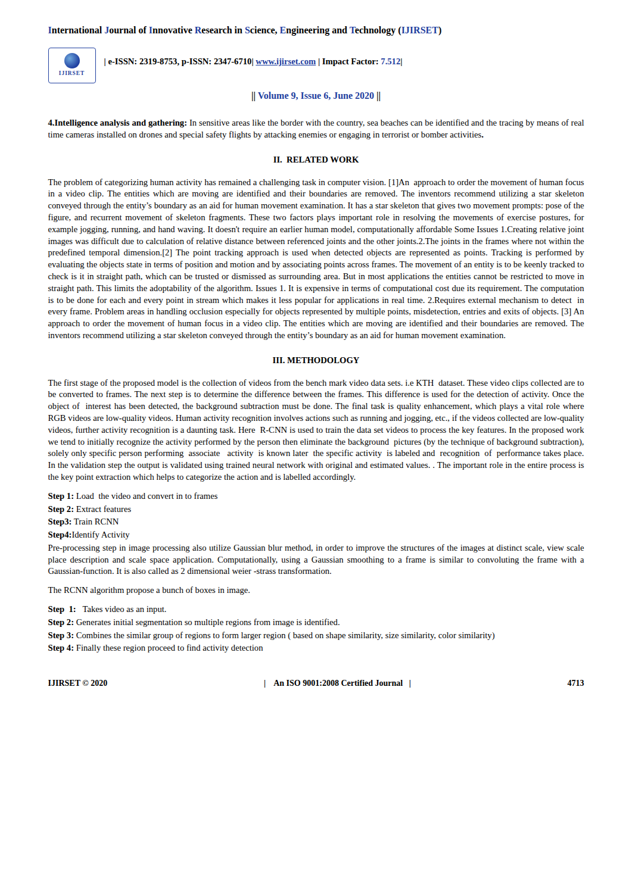International Journal of Innovative Research in Science, Engineering and Technology (IJIRSET)
IJIRSET
| e-ISSN: 2319-8753, p-ISSN: 2347-6710| www.ijirset.com | Impact Factor: 7.512|
|| Volume 9, Issue 6, June 2020 ||
4.Intelligence analysis and gathering: In sensitive areas like the border with the country, sea beaches can be identified and the tracing by means of real time cameras installed on drones and special safety flights by attacking enemies or engaging in terrorist or bomber activities.
II. RELATED WORK
The problem of categorizing human activity has remained a challenging task in computer vision. [1]An approach to order the movement of human focus in a video clip. The entities which are moving are identified and their boundaries are removed. The inventors recommend utilizing a star skeleton conveyed through the entity’s boundary as an aid for human movement examination. It has a star skeleton that gives two movement prompts: pose of the figure, and recurrent movement of skeleton fragments. These two factors plays important role in resolving the movements of exercise postures, for example jogging, running, and hand waving. It doesn't require an earlier human model, computationally affordable Some Issues 1.Creating relative joint images was difficult due to calculation of relative distance between referenced joints and the other joints.2.The joints in the frames where not within the predefined temporal dimension.[2] The point tracking approach is used when detected objects are represented as points. Tracking is performed by evaluating the objects state in terms of position and motion and by associating points across frames. The movement of an entity is to be keenly tracked to check is it in straight path, which can be trusted or dismissed as surrounding area. But in most applications the entities cannot be restricted to move in straight path. This limits the adoptability of the algorithm. Issues 1. It is expensive in terms of computational cost due its requirement. The computation is to be done for each and every point in stream which makes it less popular for applications in real time. 2.Requires external mechanism to detect in every frame. Problem areas in handling occlusion especially for objects represented by multiple points, misdetection, entries and exits of objects. [3] An approach to order the movement of human focus in a video clip. The entities which are moving are identified and their boundaries are removed. The inventors recommend utilizing a star skeleton conveyed through the entity’s boundary as an aid for human movement examination.
III. METHODOLOGY
The first stage of the proposed model is the collection of videos from the bench mark video data sets. i.e KTH dataset. These video clips collected are to be converted to frames. The next step is to determine the difference between the frames. This difference is used for the detection of activity. Once the object of interest has been detected, the background subtraction must be done. The final task is quality enhancement, which plays a vital role where RGB videos are low-quality videos. Human activity recognition involves actions such as running and jogging, etc., if the videos collected are low-quality videos, further activity recognition is a daunting task. Here R-CNN is used to train the data set videos to process the key features. In the proposed work we tend to initially recognize the activity performed by the person then eliminate the background pictures (by the technique of background subtraction), solely only specific person performing associate activity is known later the specific activity is labeled and recognition of performance takes place. In the validation step the output is validated using trained neural network with original and estimated values. . The important role in the entire process is the key point extraction which helps to categorize the action and is labelled accordingly.
Step 1: Load the video and convert in to frames
Step 2: Extract features
Step3: Train RCNN
Step4: Identify Activity
Pre-processing step in image processing also utilize Gaussian blur method, in order to improve the structures of the images at distinct scale, view scale place description and scale space application. Computationally, using a Gaussian smoothing to a frame is similar to convoluting the frame with a Gaussian-function. It is also called as 2 dimensional weier -strass transformation.
The RCNN algorithm propose a bunch of boxes in image.
Step 1: Takes video as an input.
Step 2: Generates initial segmentation so multiple regions from image is identified.
Step 3: Combines the similar group of regions to form larger region ( based on shape similarity, size similarity, color similarity)
Step 4: Finally these region proceed to find activity detection
IJIRSET © 2020
| An ISO 9001:2008 Certified Journal |
4713